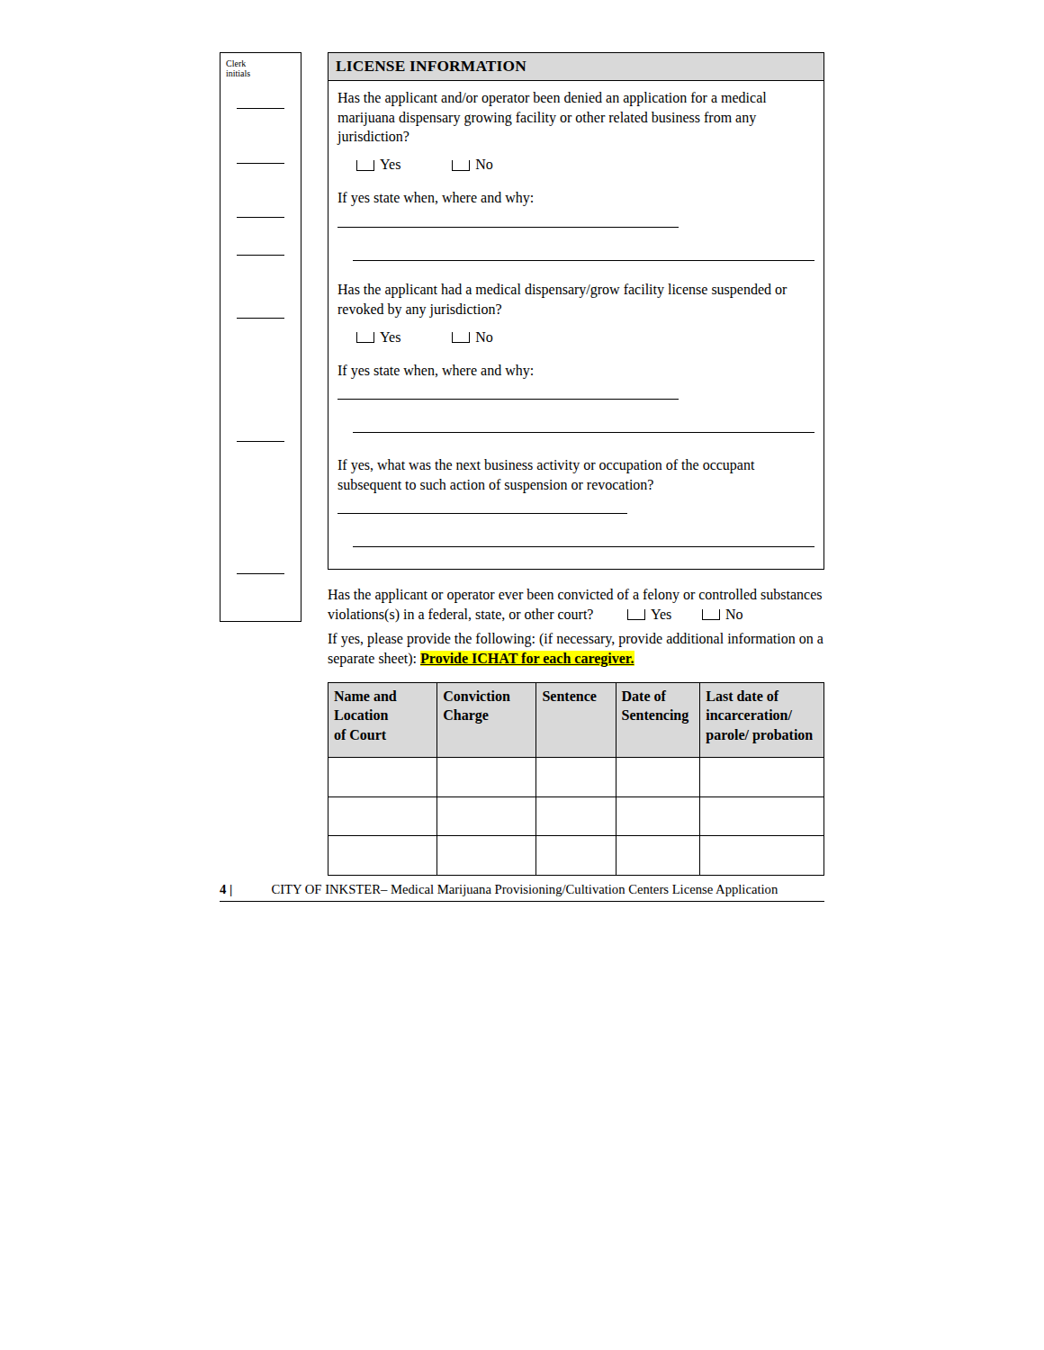Clerk
initials
LICENSE INFORMATION
Has the applicant and/or operator been denied an application for a medical marijuana dispensary growing facility or other related business from any jurisdiction?
Yes No
If yes state when, where and why:
Has the applicant had a medical dispensary/grow facility license suspended or revoked by any jurisdiction?
Yes No
If yes state when, where and why:
If yes, what was the next business activity or occupation of the occupant subsequent to such action of suspension or revocation?
Has the applicant or operator ever been convicted of a felony or controlled substances violations(s) in a federal, state, or other court? Yes No
If yes, please provide the following: (if necessary, provide additional information on a separate sheet): Provide ICHAT for each caregiver.
| Name and Location of Court | Conviction Charge | Sentence | Date of Sentencing | Last date of incarceration/ parole/ probation |
| --- | --- | --- | --- | --- |
4 | CITY OF INKSTER– Medical Marijuana Provisioning/Cultivation Centers License Application